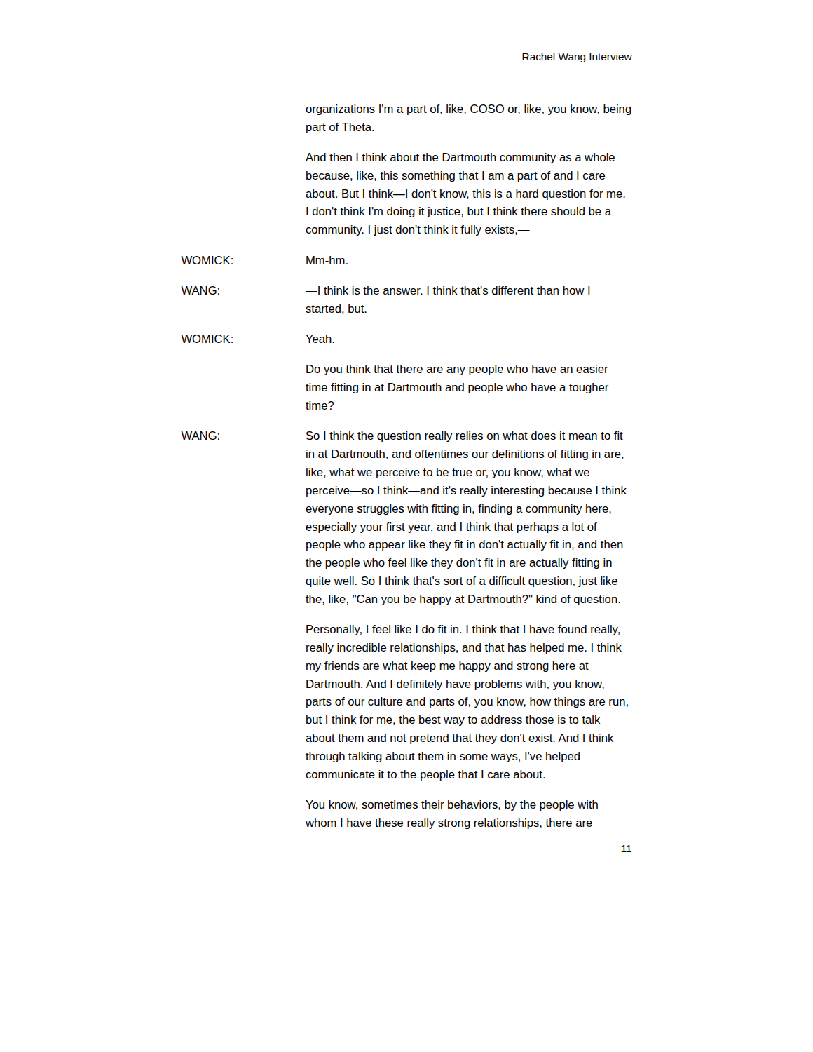Rachel Wang Interview
organizations I'm a part of, like, COSO or, like, you know, being part of Theta.
And then I think about the Dartmouth community as a whole because, like, this something that I am a part of and I care about. But I think—I don't know, this is a hard question for me. I don't think I'm doing it justice, but I think there should be a community. I just don't think it fully exists,—
WOMICK:
Mm-hm.
WANG:
—I think is the answer. I think that's different than how I started, but.
WOMICK:
Yeah.
Do you think that there are any people who have an easier time fitting in at Dartmouth and people who have a tougher time?
WANG:
So I think the question really relies on what does it mean to fit in at Dartmouth, and oftentimes our definitions of fitting in are, like, what we perceive to be true or, you know, what we perceive—so I think—and it's really interesting because I think everyone struggles with fitting in, finding a community here, especially your first year, and I think that perhaps a lot of people who appear like they fit in don't actually fit in, and then the people who feel like they don't fit in are actually fitting in quite well. So I think that's sort of a difficult question, just like the, like, "Can you be happy at Dartmouth?" kind of question.
Personally, I feel like I do fit in. I think that I have found really, really incredible relationships, and that has helped me. I think my friends are what keep me happy and strong here at Dartmouth. And I definitely have problems with, you know, parts of our culture and parts of, you know, how things are run, but I think for me, the best way to address those is to talk about them and not pretend that they don't exist. And I think through talking about them in some ways, I've helped communicate it to the people that I care about.
You know, sometimes their behaviors, by the people with whom I have these really strong relationships, there are
11